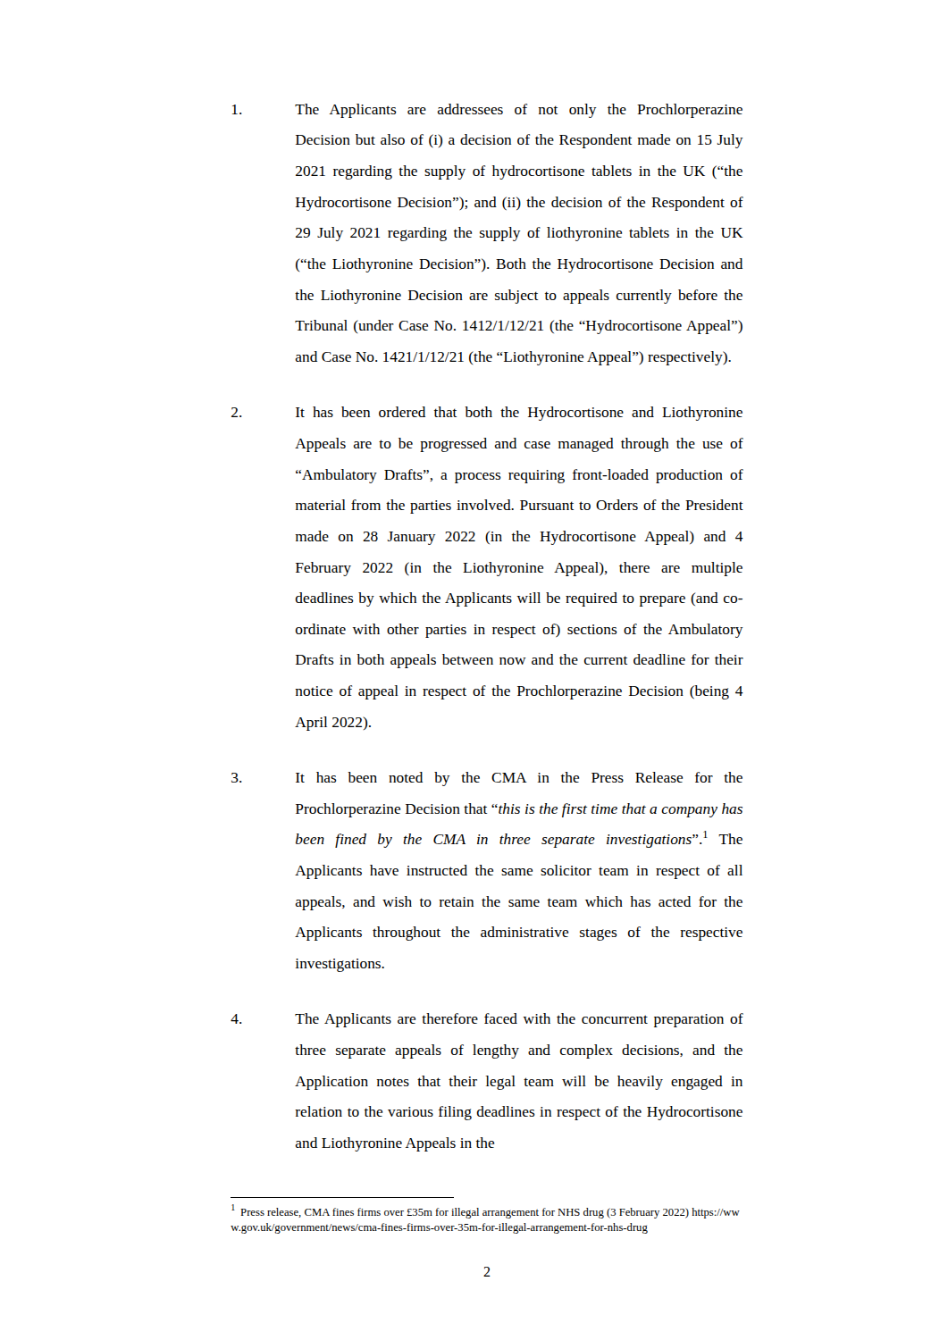The Applicants are addressees of not only the Prochlorperazine Decision but also of (i) a decision of the Respondent made on 15 July 2021 regarding the supply of hydrocortisone tablets in the UK (“the Hydrocortisone Decision”); and (ii) the decision of the Respondent of 29 July 2021 regarding the supply of liothyronine tablets in the UK (“the Liothyronine Decision”). Both the Hydrocortisone Decision and the Liothyronine Decision are subject to appeals currently before the Tribunal (under Case No. 1412/1/12/21 (the “Hydrocortisone Appeal”) and Case No. 1421/1/12/21 (the “Liothyronine Appeal”) respectively).
It has been ordered that both the Hydrocortisone and Liothyronine Appeals are to be progressed and case managed through the use of “Ambulatory Drafts”, a process requiring front-loaded production of material from the parties involved. Pursuant to Orders of the President made on 28 January 2022 (in the Hydrocortisone Appeal) and 4 February 2022 (in the Liothyronine Appeal), there are multiple deadlines by which the Applicants will be required to prepare (and co-ordinate with other parties in respect of) sections of the Ambulatory Drafts in both appeals between now and the current deadline for their notice of appeal in respect of the Prochlorperazine Decision (being 4 April 2022).
It has been noted by the CMA in the Press Release for the Prochlorperazine Decision that “this is the first time that a company has been fined by the CMA in three separate investigations”.1 The Applicants have instructed the same solicitor team in respect of all appeals, and wish to retain the same team which has acted for the Applicants throughout the administrative stages of the respective investigations.
The Applicants are therefore faced with the concurrent preparation of three separate appeals of lengthy and complex decisions, and the Application notes that their legal team will be heavily engaged in relation to the various filing deadlines in respect of the Hydrocortisone and Liothyronine Appeals in the
1 Press release, CMA fines firms over £35m for illegal arrangement for NHS drug (3 February 2022) https://www.gov.uk/government/news/cma-fines-firms-over-35m-for-illegal-arrangement-for-nhs-drug
2